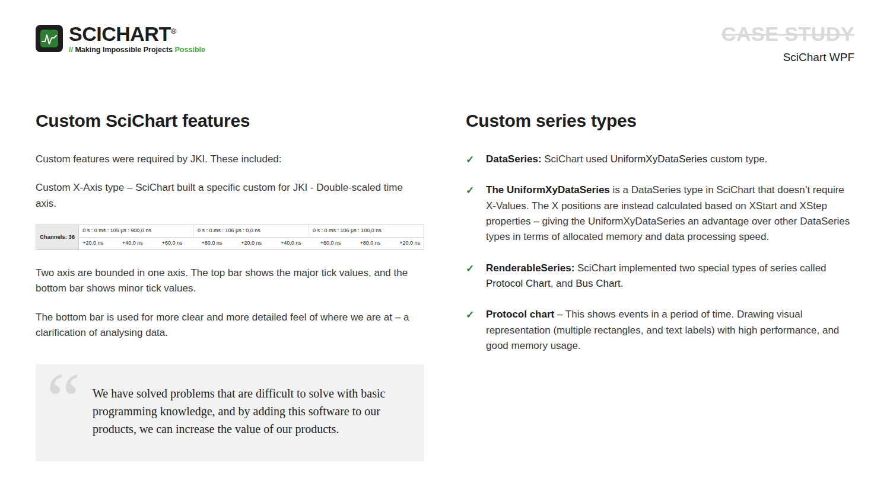SCICHART®
// Making Impossible Projects Possible
CASE STUDY
SciChart WPF
Custom SciChart features
Custom features were required by JKI. These included:
Custom X-Axis type – SciChart built a specific custom for JKI - Double-scaled time axis.
Channels: 36
0 s : 0 ms : 105 µs : 900,0 ns 0 s : 0 ms : 106 µs : 0,0 ns 0 s : 0 ms : 106 µs : 100,0 ns
+20,0 ns +40,0 ns +60,0 ns +80,0 ns +20,0 ns +40,0 ns +60,0 ns +80,0 ns +20,0 ns
Two axis are bounded in one axis. The top bar shows the major tick values, and the bottom bar shows minor tick values.
The bottom bar is used for more clear and more detailed feel of where we are at – a clarification of analysing data.
We have solved problems that are difficult to solve with basic programming knowledge, and by adding this software to our products, we can increase the value of our products.
Custom series types
DataSeries: SciChart used UniformXyDataSeries custom type.
The UniformXyDataSeries is a DataSeries type in SciChart that doesn’t require X-Values. The X positions are instead calculated based on XStart and XStep properties – giving the UniformXyDataSeries an advantage over other DataSeries types in terms of allocated memory and data processing speed.
RenderableSeries: SciChart implemented two special types of series called Protocol Chart, and Bus Chart.
Protocol chart – This shows events in a period of time. Drawing visual representation (multiple rectangles, and text labels) with high performance, and good memory usage.